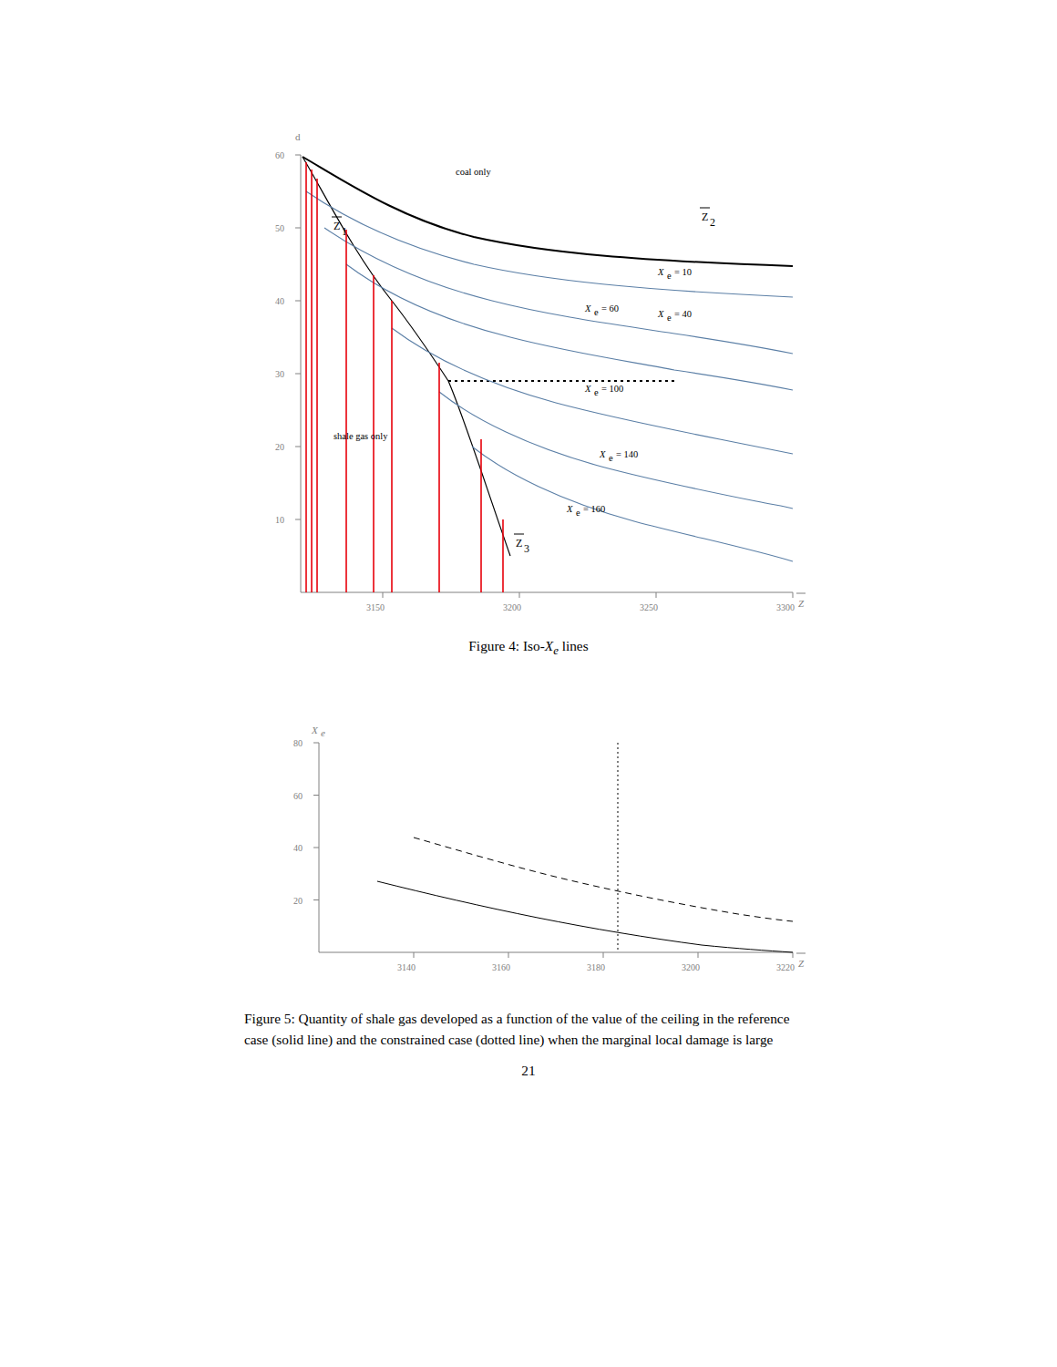60 50 40 30 20 10 d 3150 3200 3250 3300 Z Z 2 Z 1 Z 3 X e = 10 X e = 40 X e = 60 X e = 100 X e = 140 X e = 160 coal only shale gas only
Figure 4: Iso-Xe lines
80 60 40 20 X e 3140 3160 3180 3200 3220 Z
Figure 5: Quantity of shale gas developed as a function of the value of the ceiling in the reference case (solid line) and the constrained case (dotted line) when the marginal local damage is large
21